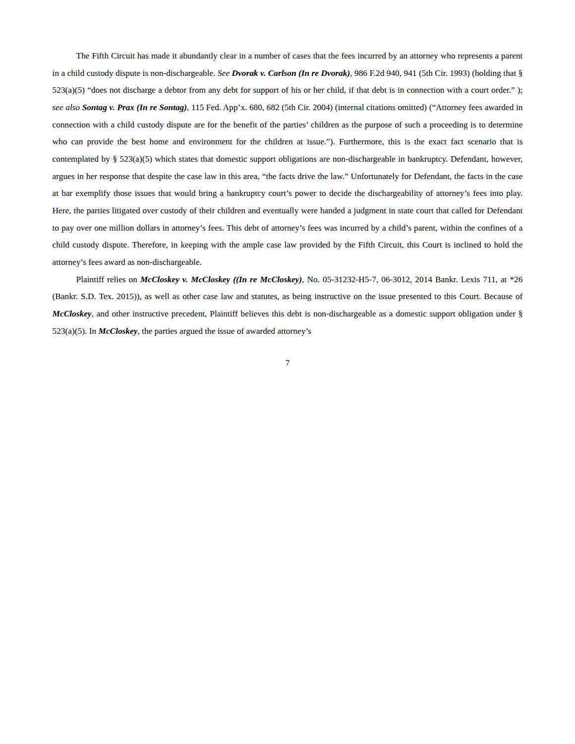The Fifth Circuit has made it abundantly clear in a number of cases that the fees incurred by an attorney who represents a parent in a child custody dispute is non-dischargeable. See Dvorak v. Carlson (In re Dvorak), 986 F.2d 940, 941 (5th Cir. 1993) (holding that § 523(a)(5) “does not discharge a debtor from any debt for support of his or her child, if that debt is in connection with a court order.” ); see also Sontag v. Prax (In re Sontag), 115 Fed. App’x. 680, 682 (5th Cir. 2004) (internal citations omitted) (“Attorney fees awarded in connection with a child custody dispute are for the benefit of the parties’ children as the purpose of such a proceeding is to determine who can provide the best home and environment for the children at issue.”). Furthermore, this is the exact fact scenario that is contemplated by § 523(a)(5) which states that domestic support obligations are non-dischargeable in bankruptcy. Defendant, however, argues in her response that despite the case law in this area, “the facts drive the law.” Unfortunately for Defendant, the facts in the case at bar exemplify those issues that would bring a bankruptcy court’s power to decide the dischargeability of attorney’s fees into play. Here, the parties litigated over custody of their children and eventually were handed a judgment in state court that called for Defendant to pay over one million dollars in attorney’s fees. This debt of attorney’s fees was incurred by a child’s parent, within the confines of a child custody dispute. Therefore, in keeping with the ample case law provided by the Fifth Circuit, this Court is inclined to hold the attorney’s fees award as non-dischargeable.
Plaintiff relies on McCloskey v. McCloskey ((In re McCloskey), No. 05-31232-H5-7, 06-3012, 2014 Bankr. Lexis 711, at *26 (Bankr. S.D. Tex. 2015)), as well as other case law and statutes, as being instructive on the issue presented to this Court. Because of McCloskey, and other instructive precedent, Plaintiff believes this debt is non-dischargeable as a domestic support obligation under § 523(a)(5). In McCloskey, the parties argued the issue of awarded attorney’s
7